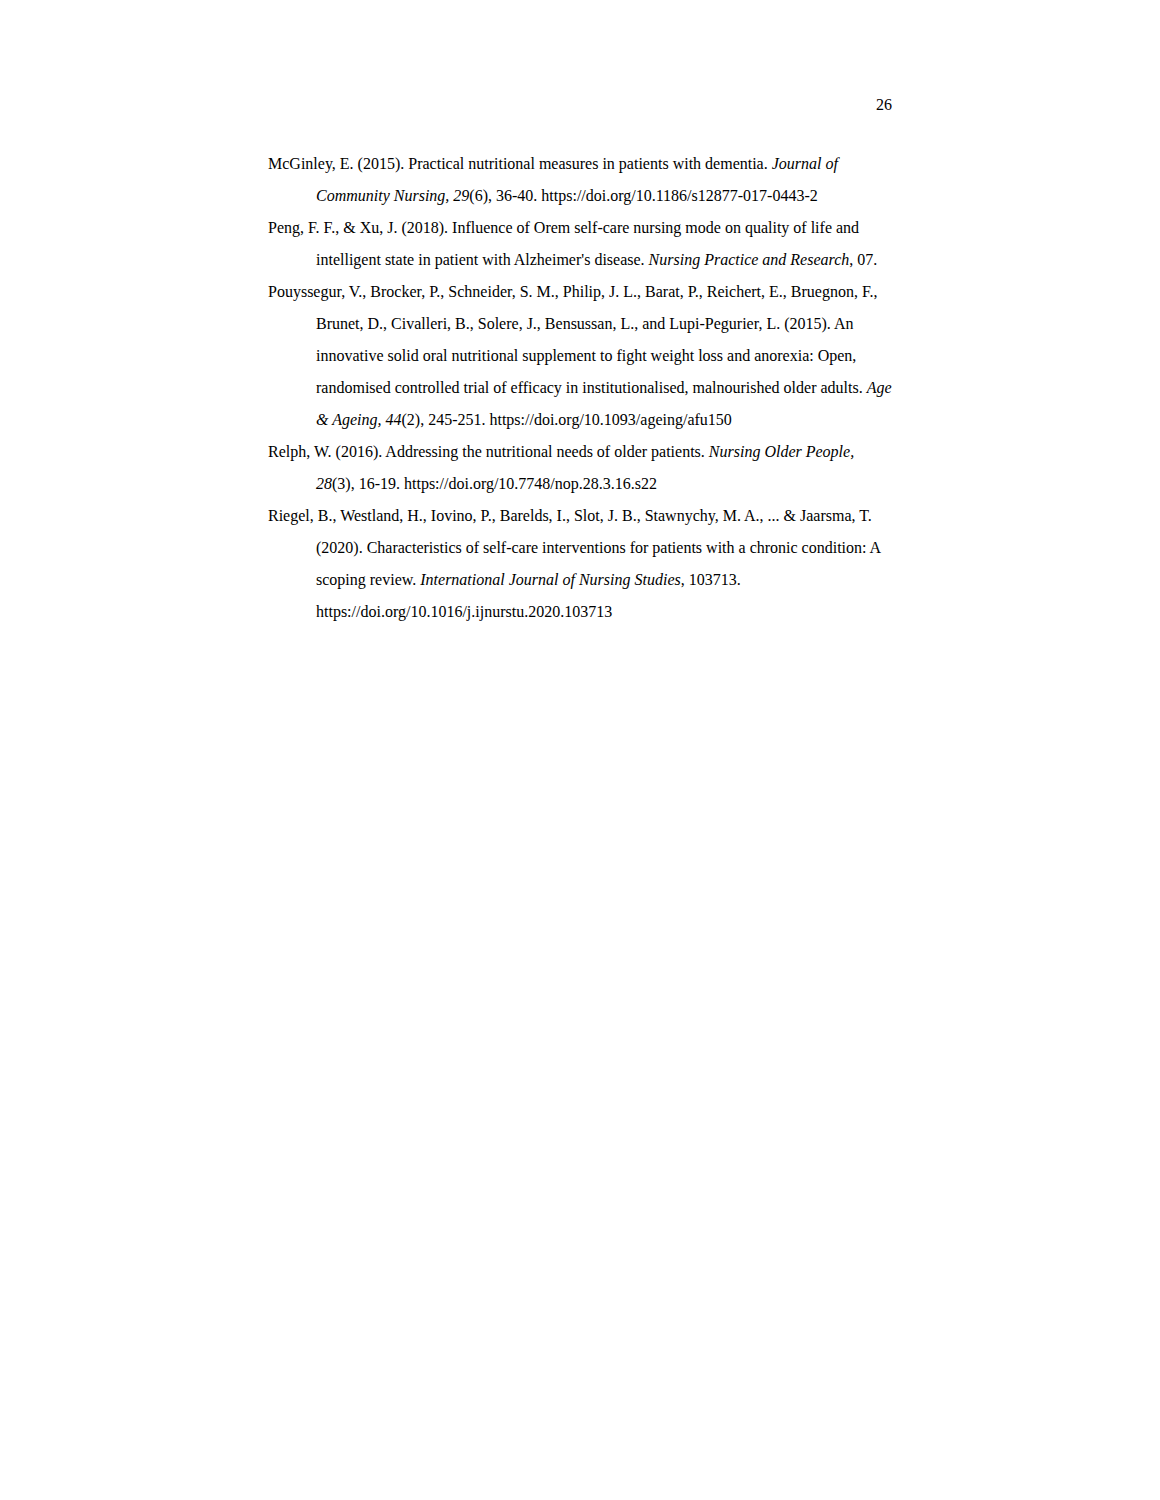26
McGinley, E. (2015). Practical nutritional measures in patients with dementia. Journal of Community Nursing, 29(6), 36-40. https://doi.org/10.1186/s12877-017-0443-2
Peng, F. F., & Xu, J. (2018). Influence of Orem self-care nursing mode on quality of life and intelligent state in patient with Alzheimer's disease. Nursing Practice and Research, 07.
Pouyssegur, V., Brocker, P., Schneider, S. M., Philip, J. L., Barat, P., Reichert, E., Bruegnon, F., Brunet, D., Civalleri, B., Solere, J., Bensussan, L., and Lupi-Pegurier, L. (2015). An innovative solid oral nutritional supplement to fight weight loss and anorexia: Open, randomised controlled trial of efficacy in institutionalised, malnourished older adults. Age & Ageing, 44(2), 245-251. https://doi.org/10.1093/ageing/afu150
Relph, W. (2016). Addressing the nutritional needs of older patients. Nursing Older People, 28(3), 16-19. https://doi.org/10.7748/nop.28.3.16.s22
Riegel, B., Westland, H., Iovino, P., Barelds, I., Slot, J. B., Stawnychy, M. A., ... & Jaarsma, T. (2020). Characteristics of self-care interventions for patients with a chronic condition: A scoping review. International Journal of Nursing Studies, 103713. https://doi.org/10.1016/j.ijnurstu.2020.103713